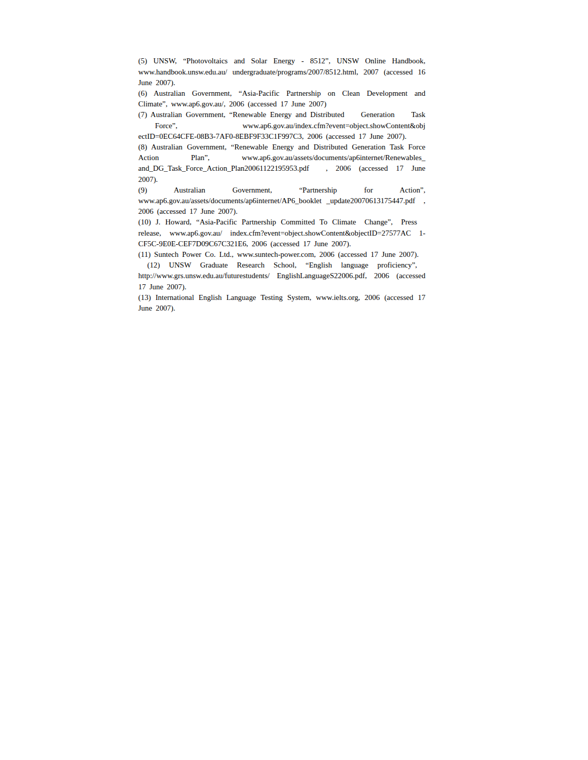(5) UNSW, “Photovoltaics and Solar Energy - 8512”, UNSW Online Handbook, www.handbook.unsw.edu.au/ undergraduate/programs/2007/8512.html, 2007 (accessed 16 June 2007).
(6) Australian Government, “Asia-Pacific Partnership on Clean Development and Climate”, www.ap6.gov.au/, 2006 (accessed 17 June 2007)
(7) Australian Government, “Renewable Energy and Distributed Generation Task Force”, www.ap6.gov.au/index.cfm?event=object.showContent&obj ectID=0EC64CFE-08B3-7AF0-8EBF9F33C1F997C3, 2006 (accessed 17 June 2007).
(8) Australian Government, “Renewable Energy and Distributed Generation Task Force Action Plan”, www.ap6.gov.au/assets/documents/ap6internet/Renewables_ and_DG_Task_Force_Action_Plan20061122195953.pdf , 2006 (accessed 17 June 2007).
(9) Australian Government, “Partnership for Action”, www.ap6.gov.au/assets/documents/ap6internet/AP6_booklet _update20070613175447.pdf , 2006 (accessed 17 June 2007).
(10) J. Howard, “Asia-Pacific Partnership Committed To Climate Change”, Press release, www.ap6.gov.au/ index.cfm?event=object.showContent&objectID=27577AC 1-CF5C-9E0E-CEF7D09C67C321E6, 2006 (accessed 17 June 2007).
(11) Suntech Power Co. Ltd., www.suntech-power.com, 2006 (accessed 17 June 2007).
(12) UNSW Graduate Research School, “English language proficiency”, http://www.grs.unsw.edu.au/futurestudents/ EnglishLanguageS22006.pdf, 2006 (accessed 17 June 2007).
(13) International English Language Testing System, www.ielts.org, 2006 (accessed 17 June 2007).